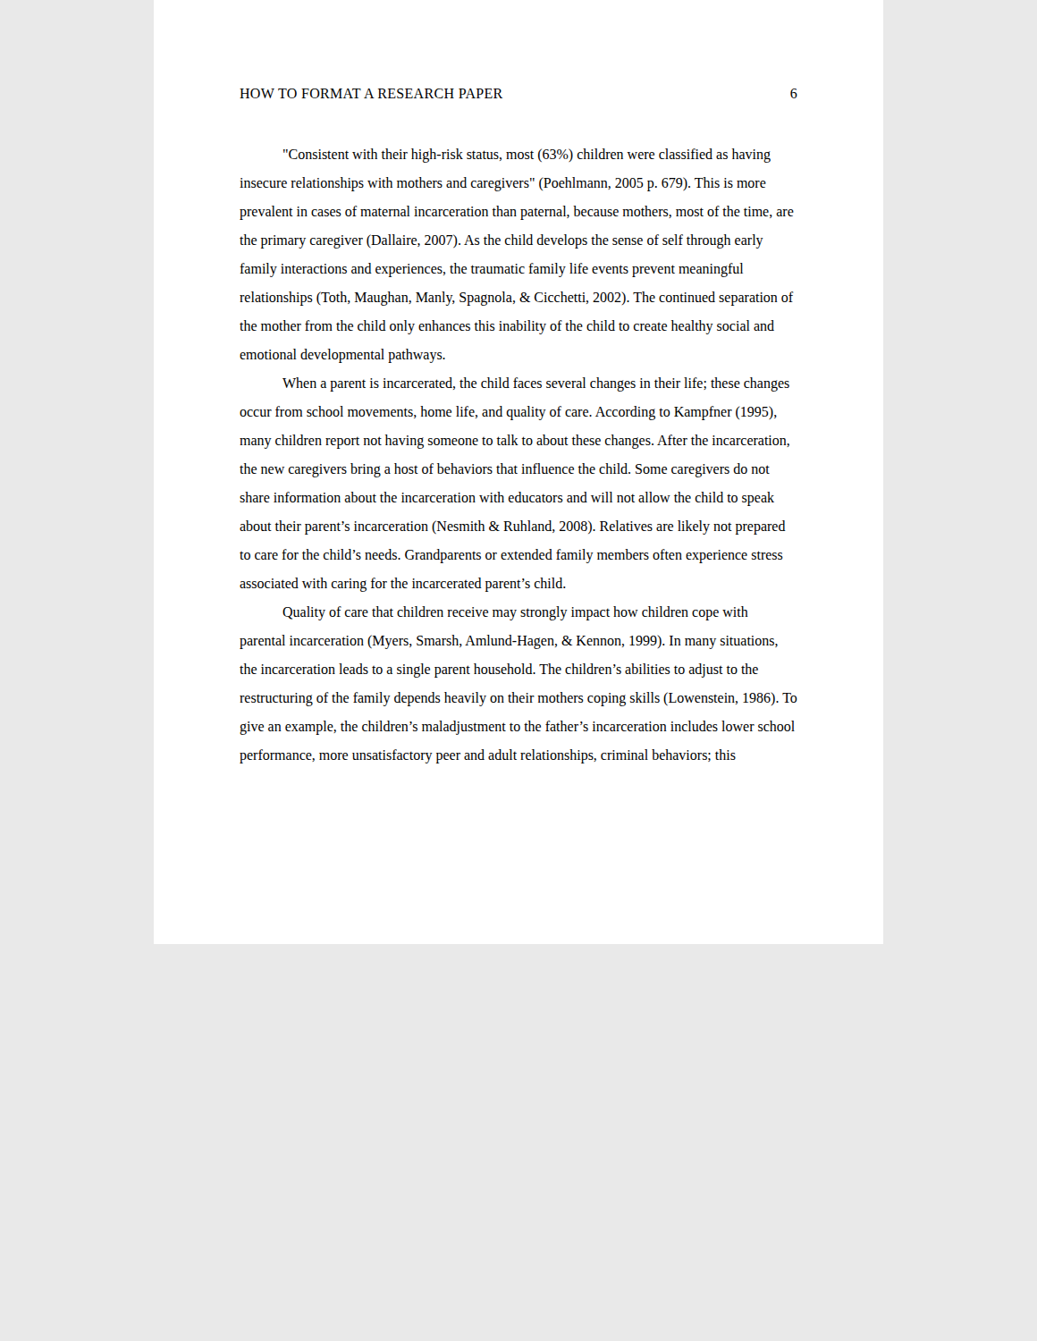How to Format a Research Paper 6
"Consistent with their high-risk status, most (63%) children were classified as having insecure relationships with mothers and caregivers" (Poehlmann, 2005 p. 679). This is more prevalent in cases of maternal incarceration than paternal, because mothers, most of the time, are the primary caregiver (Dallaire, 2007). As the child develops the sense of self through early family interactions and experiences, the traumatic family life events prevent meaningful relationships (Toth, Maughan, Manly, Spagnola, & Cicchetti, 2002). The continued separation of the mother from the child only enhances this inability of the child to create healthy social and emotional developmental pathways.
When a parent is incarcerated, the child faces several changes in their life; these changes occur from school movements, home life, and quality of care. According to Kampfner (1995), many children report not having someone to talk to about these changes. After the incarceration, the new caregivers bring a host of behaviors that influence the child. Some caregivers do not share information about the incarceration with educators and will not allow the child to speak about their parent’s incarceration (Nesmith & Ruhland, 2008). Relatives are likely not prepared to care for the child’s needs. Grandparents or extended family members often experience stress associated with caring for the incarcerated parent’s child.
Quality of care that children receive may strongly impact how children cope with parental incarceration (Myers, Smarsh, Amlund-Hagen, & Kennon, 1999). In many situations, the incarceration leads to a single parent household. The children’s abilities to adjust to the restructuring of the family depends heavily on their mothers coping skills (Lowenstein, 1986). To give an example, the children’s maladjustment to the father’s incarceration includes lower school performance, more unsatisfactory peer and adult relationships, criminal behaviors; this